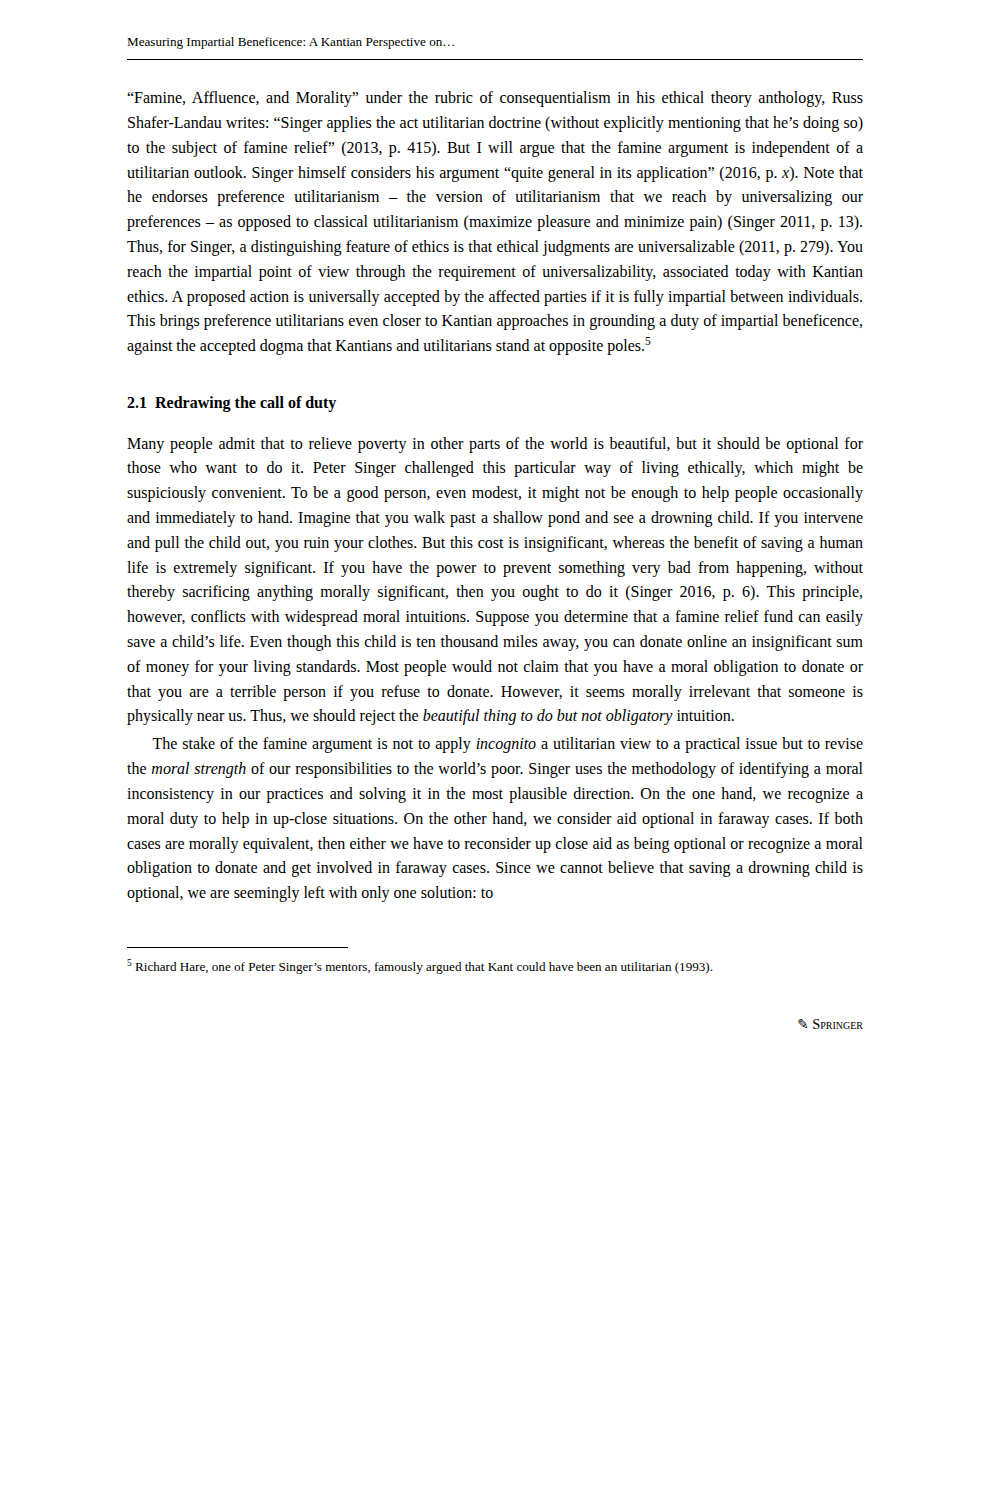Measuring Impartial Beneficence: A Kantian Perspective on…
“Famine, Affluence, and Morality” under the rubric of consequentialism in his ethical theory anthology, Russ Shafer-Landau writes: “Singer applies the act utilitarian doctrine (without explicitly mentioning that he’s doing so) to the subject of famine relief” (2013, p. 415). But I will argue that the famine argument is independent of a utilitarian outlook. Singer himself considers his argument “quite general in its application” (2016, p. x). Note that he endorses preference utilitarianism – the version of utilitarianism that we reach by universalizing our preferences – as opposed to classical utilitarianism (maximize pleasure and minimize pain) (Singer 2011, p. 13). Thus, for Singer, a distinguishing feature of ethics is that ethical judgments are universalizable (2011, p. 279). You reach the impartial point of view through the requirement of universalizability, associated today with Kantian ethics. A proposed action is universally accepted by the affected parties if it is fully impartial between individuals. This brings preference utilitarians even closer to Kantian approaches in grounding a duty of impartial beneficence, against the accepted dogma that Kantians and utilitarians stand at opposite poles.5
2.1 Redrawing the call of duty
Many people admit that to relieve poverty in other parts of the world is beautiful, but it should be optional for those who want to do it. Peter Singer challenged this particular way of living ethically, which might be suspiciously convenient. To be a good person, even modest, it might not be enough to help people occasionally and immediately to hand. Imagine that you walk past a shallow pond and see a drowning child. If you intervene and pull the child out, you ruin your clothes. But this cost is insignificant, whereas the benefit of saving a human life is extremely significant. If you have the power to prevent something very bad from happening, without thereby sacrificing anything morally significant, then you ought to do it (Singer 2016, p. 6). This principle, however, conflicts with widespread moral intuitions. Suppose you determine that a famine relief fund can easily save a child’s life. Even though this child is ten thousand miles away, you can donate online an insignificant sum of money for your living standards. Most people would not claim that you have a moral obligation to donate or that you are a terrible person if you refuse to donate. However, it seems morally irrelevant that someone is physically near us. Thus, we should reject the beautiful thing to do but not obligatory intuition.
The stake of the famine argument is not to apply incognito a utilitarian view to a practical issue but to revise the moral strength of our responsibilities to the world’s poor. Singer uses the methodology of identifying a moral inconsistency in our practices and solving it in the most plausible direction. On the one hand, we recognize a moral duty to help in up-close situations. On the other hand, we consider aid optional in faraway cases. If both cases are morally equivalent, then either we have to reconsider up close aid as being optional or recognize a moral obligation to donate and get involved in faraway cases. Since we cannot believe that saving a drowning child is optional, we are seemingly left with only one solution: to
5 Richard Hare, one of Peter Singer’s mentors, famously argued that Kant could have been an utilitarian (1993).
✎ Springer